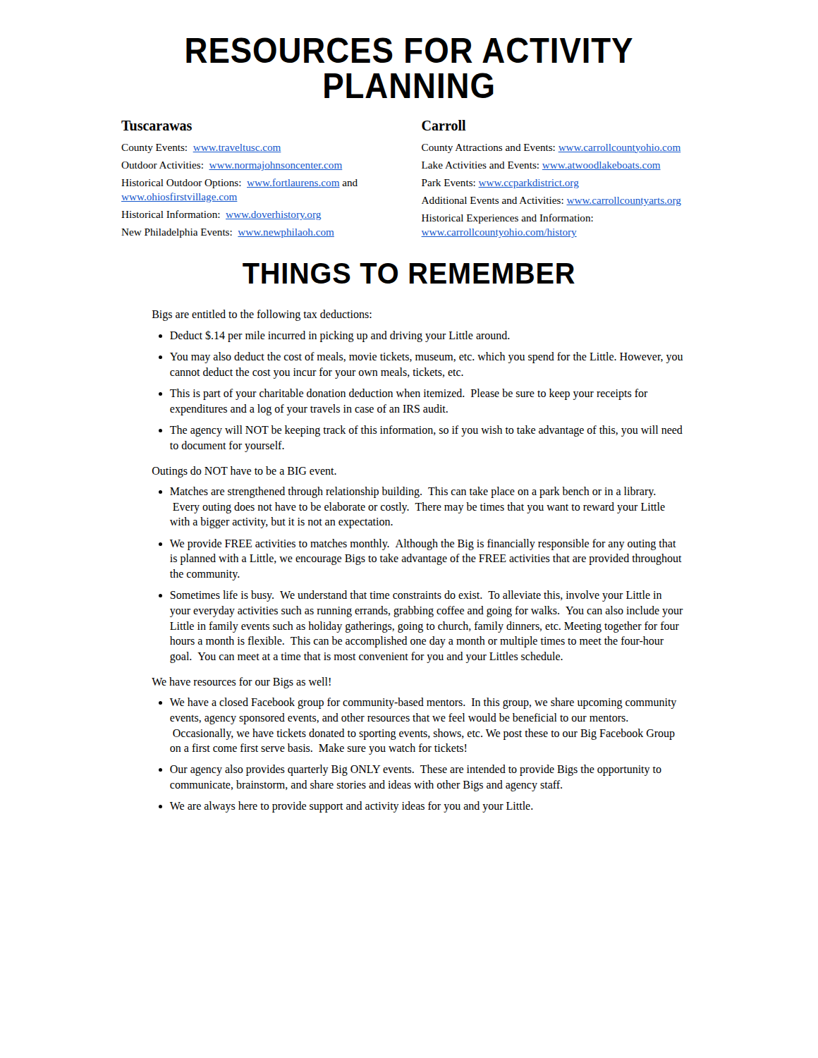Resources for Activity Planning
Tuscarawas
County Events: www.traveltusc.com
Outdoor Activities: www.normajohnsoncenter.com
Historical Outdoor Options: www.fortlaurens.com and www.ohiosfirstvillage.com
Historical Information: www.doverhistory.org
New Philadelphia Events: www.newphilaoh.com
Carroll
County Attractions and Events: www.carrollcountyohio.com
Lake Activities and Events: www.atwoodlakeboats.com
Park Events: www.ccparkdistrict.org
Additional Events and Activities: www.carrollcountyarts.org
Historical Experiences and Information: www.carrollcountyohio.com/history
Things to Remember
Bigs are entitled to the following tax deductions:
Deduct $.14 per mile incurred in picking up and driving your Little around.
You may also deduct the cost of meals, movie tickets, museum, etc. which you spend for the Little. However, you cannot deduct the cost you incur for your own meals, tickets, etc.
This is part of your charitable donation deduction when itemized. Please be sure to keep your receipts for expenditures and a log of your travels in case of an IRS audit.
The agency will NOT be keeping track of this information, so if you wish to take advantage of this, you will need to document for yourself.
Outings do NOT have to be a BIG event.
Matches are strengthened through relationship building. This can take place on a park bench or in a library. Every outing does not have to be elaborate or costly. There may be times that you want to reward your Little with a bigger activity, but it is not an expectation.
We provide FREE activities to matches monthly. Although the Big is financially responsible for any outing that is planned with a Little, we encourage Bigs to take advantage of the FREE activities that are provided throughout the community.
Sometimes life is busy. We understand that time constraints do exist. To alleviate this, involve your Little in your everyday activities such as running errands, grabbing coffee and going for walks. You can also include your Little in family events such as holiday gatherings, going to church, family dinners, etc. Meeting together for four hours a month is flexible. This can be accomplished one day a month or multiple times to meet the four-hour goal. You can meet at a time that is most convenient for you and your Littles schedule.
We have resources for our Bigs as well!
We have a closed Facebook group for community-based mentors. In this group, we share upcoming community events, agency sponsored events, and other resources that we feel would be beneficial to our mentors. Occasionally, we have tickets donated to sporting events, shows, etc. We post these to our Big Facebook Group on a first come first serve basis. Make sure you watch for tickets!
Our agency also provides quarterly Big ONLY events. These are intended to provide Bigs the opportunity to communicate, brainstorm, and share stories and ideas with other Bigs and agency staff.
We are always here to provide support and activity ideas for you and your Little.